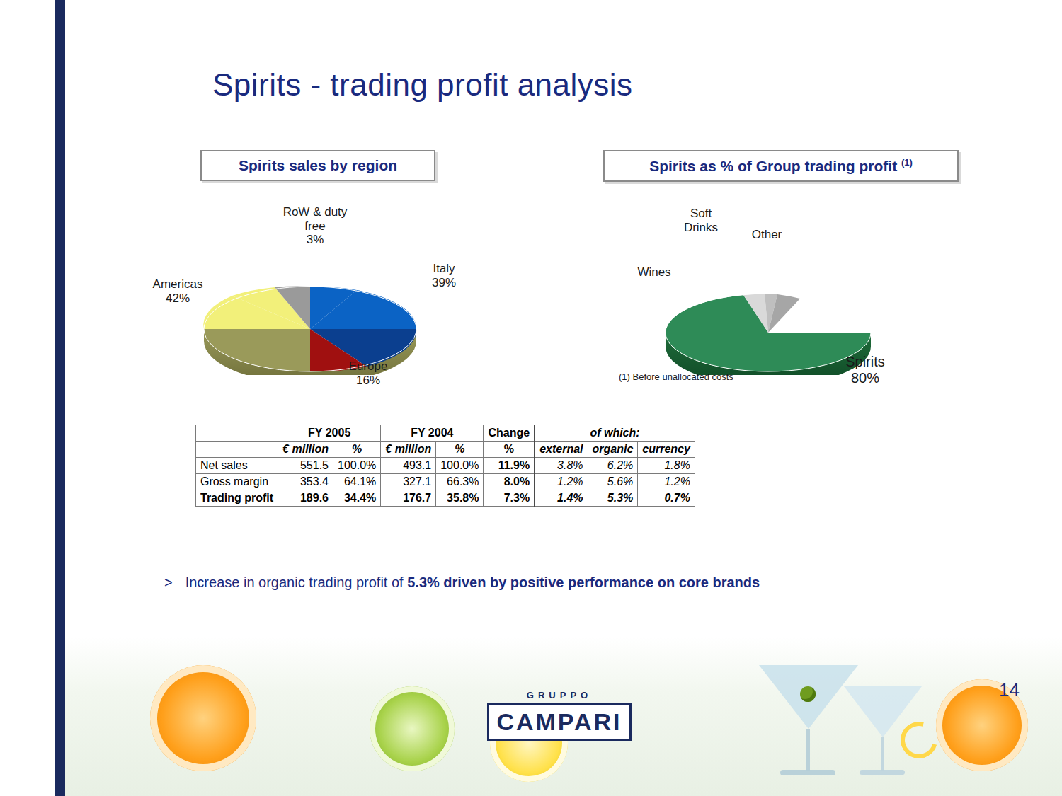Spirits - trading profit analysis
Spirits sales by region
Spirits as % of Group trading profit (1)
RoW & duty
free
3%
Italy
39%
Americas
42%
Europe
16%
Soft
Drinks
Other
Wines
Spirits
80%
(1) Before unallocated costs
| | FY 2005 | FY 2004 | Change | of which: |
| --- | --- | --- | --- | --- |
| | € million | % | € million | % | % | external | organic | currency |
| Net sales | 551.5 | 100.0% | 493.1 | 100.0% | 11.9% | 3.8% | 6.2% | 1.8% |
| Gross margin | 353.4 | 64.1% | 327.1 | 66.3% | 8.0% | 1.2% | 5.6% | 1.2% |
| Trading profit | 189.6 | 34.4% | 176.7 | 35.8% | 7.3% | 1.4% | 5.3% | 0.7% |
>Increase in organic trading profit of 5.3% driven by positive performance on core brands
GRUPPO
CAMPARI
14